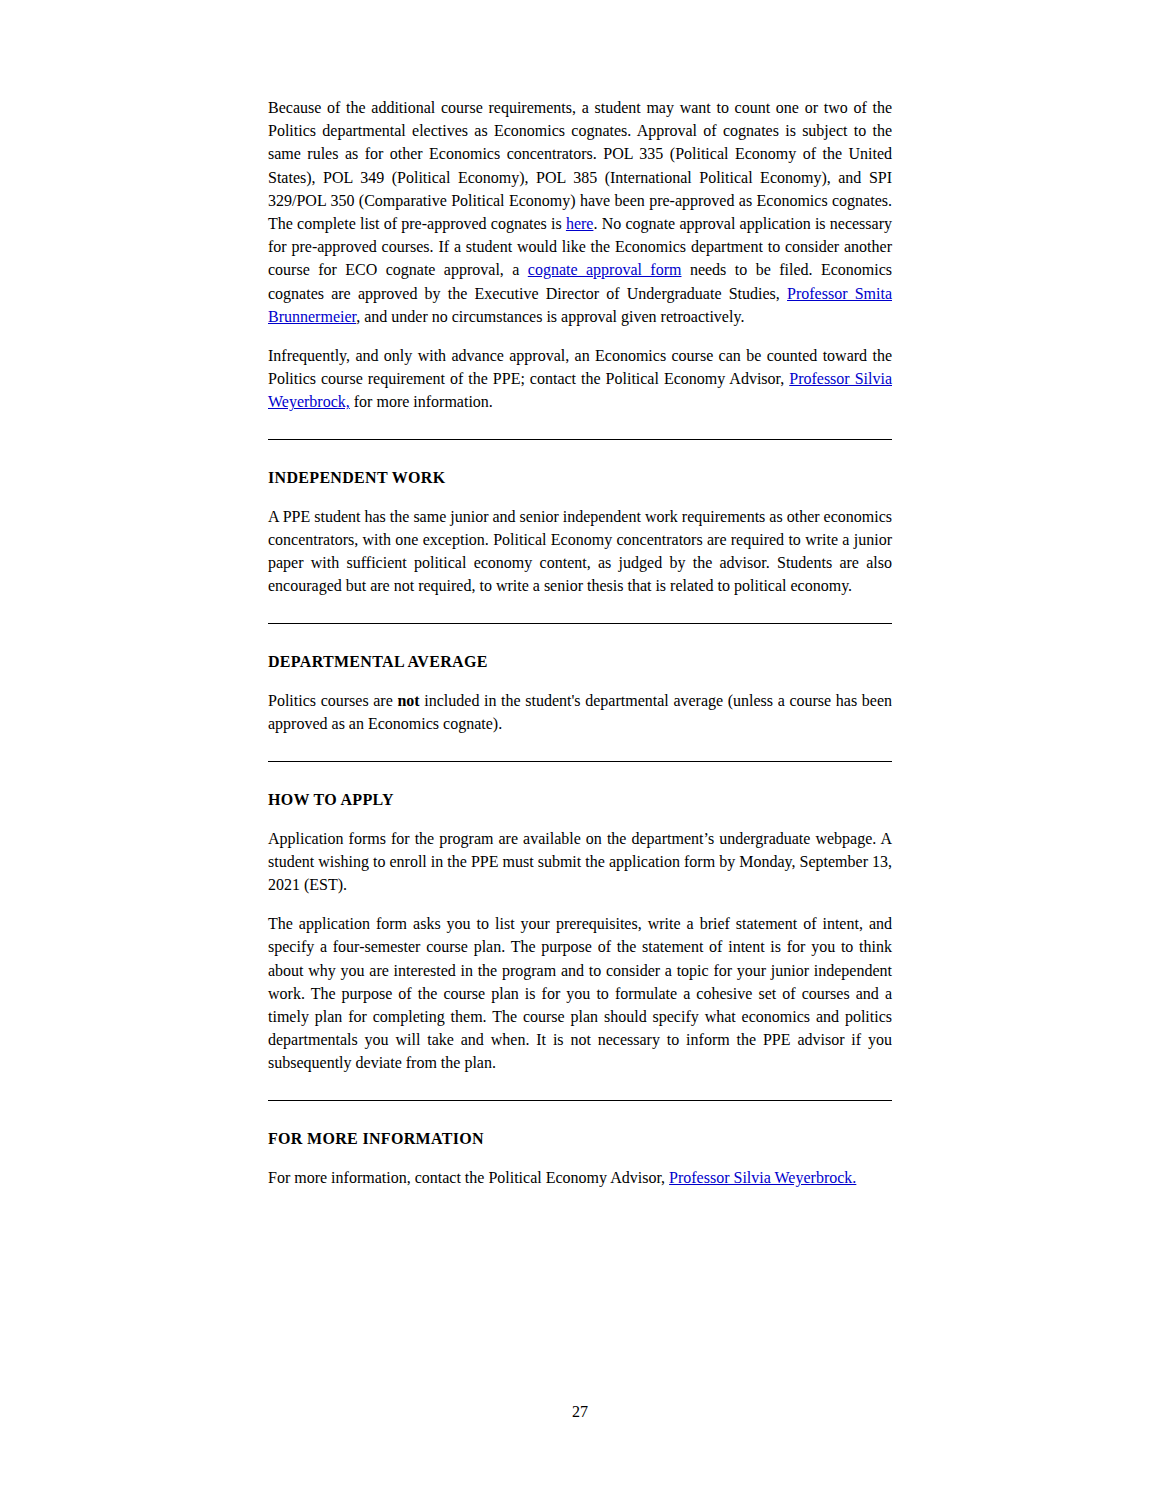Because of the additional course requirements, a student may want to count one or two of the Politics departmental electives as Economics cognates. Approval of cognates is subject to the same rules as for other Economics concentrators. POL 335 (Political Economy of the United States), POL 349 (Political Economy), POL 385 (International Political Economy), and SPI 329/POL 350 (Comparative Political Economy) have been pre-approved as Economics cognates. The complete list of pre-approved cognates is here. No cognate approval application is necessary for pre-approved courses. If a student would like the Economics department to consider another course for ECO cognate approval, a cognate approval form needs to be filed. Economics cognates are approved by the Executive Director of Undergraduate Studies, Professor Smita Brunnermeier, and under no circumstances is approval given retroactively.
Infrequently, and only with advance approval, an Economics course can be counted toward the Politics course requirement of the PPE; contact the Political Economy Advisor, Professor Silvia Weyerbrock, for more information.
INDEPENDENT WORK
A PPE student has the same junior and senior independent work requirements as other economics concentrators, with one exception. Political Economy concentrators are required to write a junior paper with sufficient political economy content, as judged by the advisor. Students are also encouraged but are not required, to write a senior thesis that is related to political economy.
DEPARTMENTAL AVERAGE
Politics courses are not included in the student's departmental average (unless a course has been approved as an Economics cognate).
HOW TO APPLY
Application forms for the program are available on the department’s undergraduate webpage. A student wishing to enroll in the PPE must submit the application form by Monday, September 13, 2021 (EST).
The application form asks you to list your prerequisites, write a brief statement of intent, and specify a four-semester course plan. The purpose of the statement of intent is for you to think about why you are interested in the program and to consider a topic for your junior independent work. The purpose of the course plan is for you to formulate a cohesive set of courses and a timely plan for completing them. The course plan should specify what economics and politics departmentals you will take and when. It is not necessary to inform the PPE advisor if you subsequently deviate from the plan.
FOR MORE INFORMATION
For more information, contact the Political Economy Advisor, Professor Silvia Weyerbrock.
27